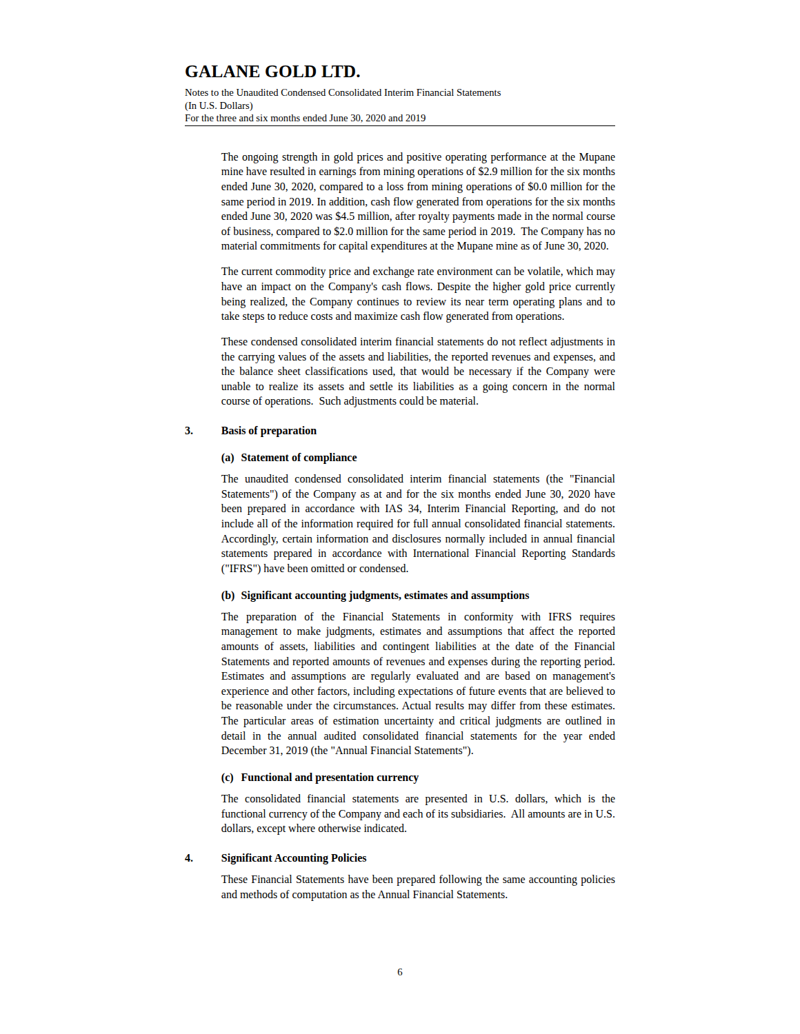GALANE GOLD LTD.
Notes to the Unaudited Condensed Consolidated Interim Financial Statements
(In U.S. Dollars)
For the three and six months ended June 30, 2020 and 2019
The ongoing strength in gold prices and positive operating performance at the Mupane mine have resulted in earnings from mining operations of $2.9 million for the six months ended June 30, 2020, compared to a loss from mining operations of $0.0 million for the same period in 2019. In addition, cash flow generated from operations for the six months ended June 30, 2020 was $4.5 million, after royalty payments made in the normal course of business, compared to $2.0 million for the same period in 2019. The Company has no material commitments for capital expenditures at the Mupane mine as of June 30, 2020.
The current commodity price and exchange rate environment can be volatile, which may have an impact on the Company's cash flows. Despite the higher gold price currently being realized, the Company continues to review its near term operating plans and to take steps to reduce costs and maximize cash flow generated from operations.
These condensed consolidated interim financial statements do not reflect adjustments in the carrying values of the assets and liabilities, the reported revenues and expenses, and the balance sheet classifications used, that would be necessary if the Company were unable to realize its assets and settle its liabilities as a going concern in the normal course of operations. Such adjustments could be material.
3. Basis of preparation
(a) Statement of compliance
The unaudited condensed consolidated interim financial statements (the "Financial Statements") of the Company as at and for the six months ended June 30, 2020 have been prepared in accordance with IAS 34, Interim Financial Reporting, and do not include all of the information required for full annual consolidated financial statements. Accordingly, certain information and disclosures normally included in annual financial statements prepared in accordance with International Financial Reporting Standards ("IFRS") have been omitted or condensed.
(b) Significant accounting judgments, estimates and assumptions
The preparation of the Financial Statements in conformity with IFRS requires management to make judgments, estimates and assumptions that affect the reported amounts of assets, liabilities and contingent liabilities at the date of the Financial Statements and reported amounts of revenues and expenses during the reporting period. Estimates and assumptions are regularly evaluated and are based on management's experience and other factors, including expectations of future events that are believed to be reasonable under the circumstances. Actual results may differ from these estimates. The particular areas of estimation uncertainty and critical judgments are outlined in detail in the annual audited consolidated financial statements for the year ended December 31, 2019 (the "Annual Financial Statements").
(c) Functional and presentation currency
The consolidated financial statements are presented in U.S. dollars, which is the functional currency of the Company and each of its subsidiaries. All amounts are in U.S. dollars, except where otherwise indicated.
4. Significant Accounting Policies
These Financial Statements have been prepared following the same accounting policies and methods of computation as the Annual Financial Statements.
6